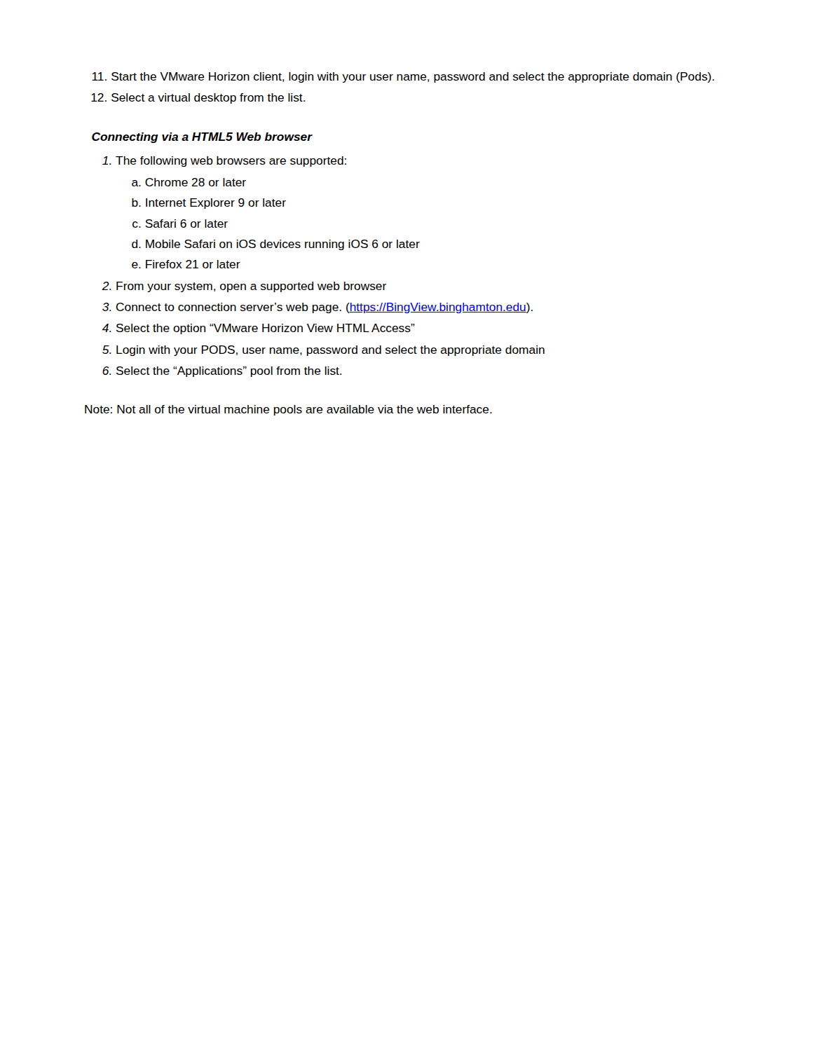Start the VMware Horizon client, login with your user name, password and select the appropriate domain (Pods).
Select a virtual desktop from the list.
Connecting via a HTML5 Web browser
The following web browsers are supported:
Chrome 28 or later
Internet Explorer 9 or later
Safari 6 or later
Mobile Safari on iOS devices running iOS 6 or later
Firefox 21 or later
From your system, open a supported web browser
Connect to connection server’s web page. (https://BingView.binghamton.edu).
Select the option “VMware Horizon View HTML Access”
Login with your PODS, user name, password and select the appropriate domain
Select the “Applications” pool from the list.
Note: Not all of the virtual machine pools are available via the web interface.